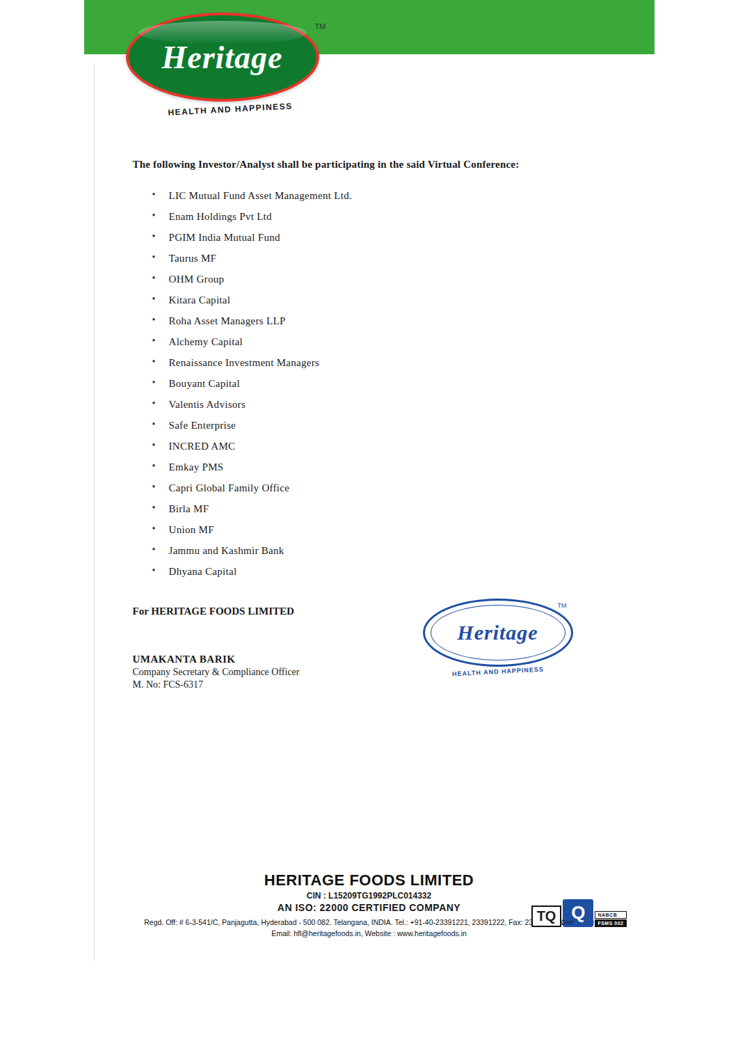Heritage TM
HEALTH AND HAPPINESS
The following Investor/Analyst shall be participating in the said Virtual Conference:
LIC Mutual Fund Asset Management Ltd.
Enam Holdings Pvt Ltd
PGIM India Mutual Fund
Taurus MF
OHM Group
Kitara Capital
Roha Asset Managers LLP
Alchemy Capital
Renaissance Investment Managers
Bouyant Capital
Valentis Advisors
Safe Enterprise
INCRED AMC
Emkay PMS
Capri Global Family Office
Birla MF
Union MF
Jammu and Kashmir Bank
Dhyana Capital
For HERITAGE FOODS LIMITED
 
UMAKANTA BARIK
Company Secretary & Compliance Officer
M. No: FCS-6317
Heritage TM
HEALTH AND HAPPINESS
HERITAGE FOODS LIMITED
CIN : L15209TG1992PLC014332
AN ISO: 22000 CERTIFIED COMPANY
Regd. Off: # 6-3-541/C, Panjagutta, Hyderabad - 500 082. Telangana, INDIA. Tel.: +91-40-23391221, 23391222, Fax: 23326789, 23318090
Email: hfl@heritagefoods.in, Website : www.heritagefoods.in
TQCert
Q
NABCB FSMS 002